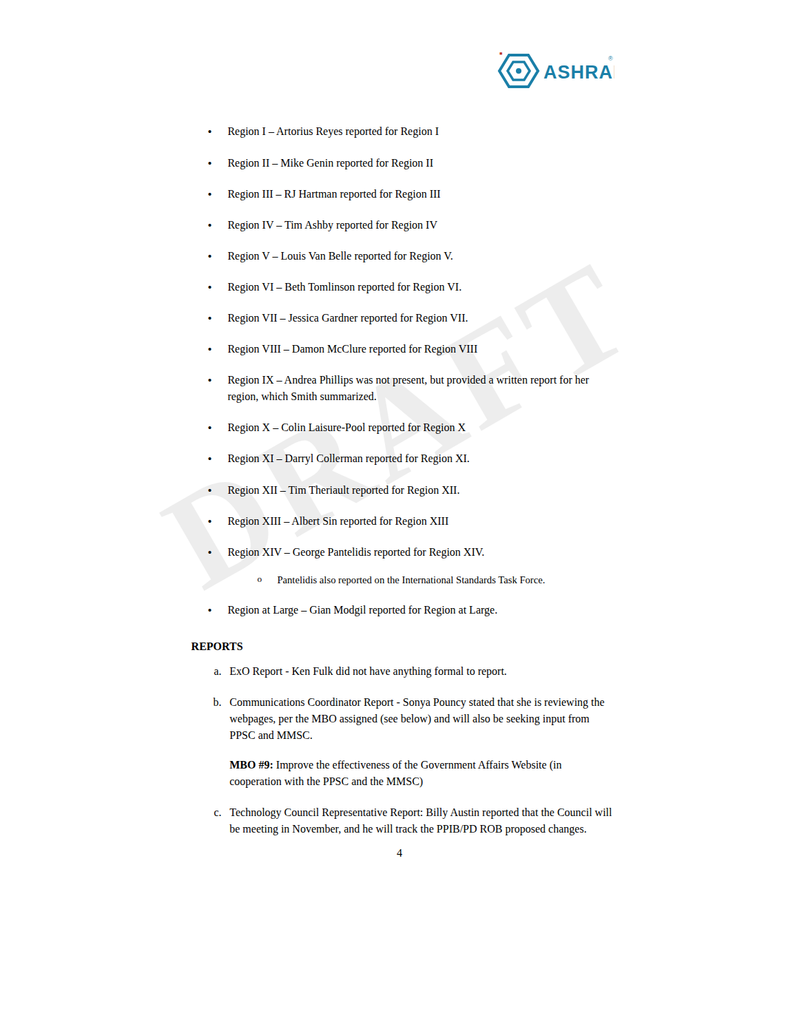DRAFT
ASHRAE ® ■
Region I – Artorius Reyes reported for Region I
Region II – Mike Genin reported for Region II
Region III – RJ Hartman reported for Region III
Region IV – Tim Ashby reported for Region IV
Region V – Louis Van Belle reported for Region V.
Region VI – Beth Tomlinson reported for Region VI.
Region VII – Jessica Gardner reported for Region VII.
Region VIII – Damon McClure reported for Region VIII
Region IX – Andrea Phillips was not present, but provided a written report for her region, which Smith summarized.
Region X – Colin Laisure-Pool reported for Region X
Region XI – Darryl Collerman reported for Region XI.
Region XII – Tim Theriault reported for Region XII.
Region XIII – Albert Sin reported for Region XIII
Region XIV – George Pantelidis reported for Region XIV.
Pantelidis also reported on the International Standards Task Force.
Region at Large – Gian Modgil reported for Region at Large.
REPORTS
ExO Report - Ken Fulk did not have anything formal to report.
Communications Coordinator Report - Sonya Pouncy stated that she is reviewing the webpages, per the MBO assigned (see below) and will also be seeking input from PPSC and MMSC.
MBO #9: Improve the effectiveness of the Government Affairs Website (in cooperation with the PPSC and the MMSC)
Technology Council Representative Report: Billy Austin reported that the Council will be meeting in November, and he will track the PPIB/PD ROB proposed changes.
4